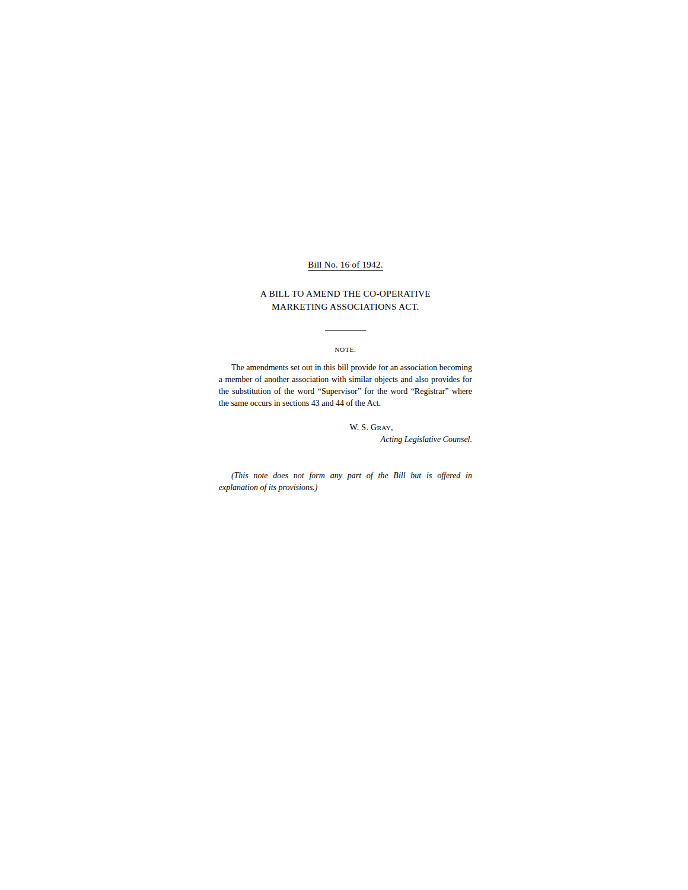Bill No. 16 of 1942.
A BILL TO AMEND THE CO-OPERATIVE
MARKETING ASSOCIATIONS ACT.
NOTE.
The amendments set out in this bill provide for an association becoming a member of another association with similar objects and also provides for the substitution of the word “Supervisor” for the word “Registrar” where the same occurs in sections 43 and 44 of the Act.
W. S. GRAY,
Acting Legislative Counsel.
(This note does not form any part of the Bill but is offered in explanation of its provisions.)